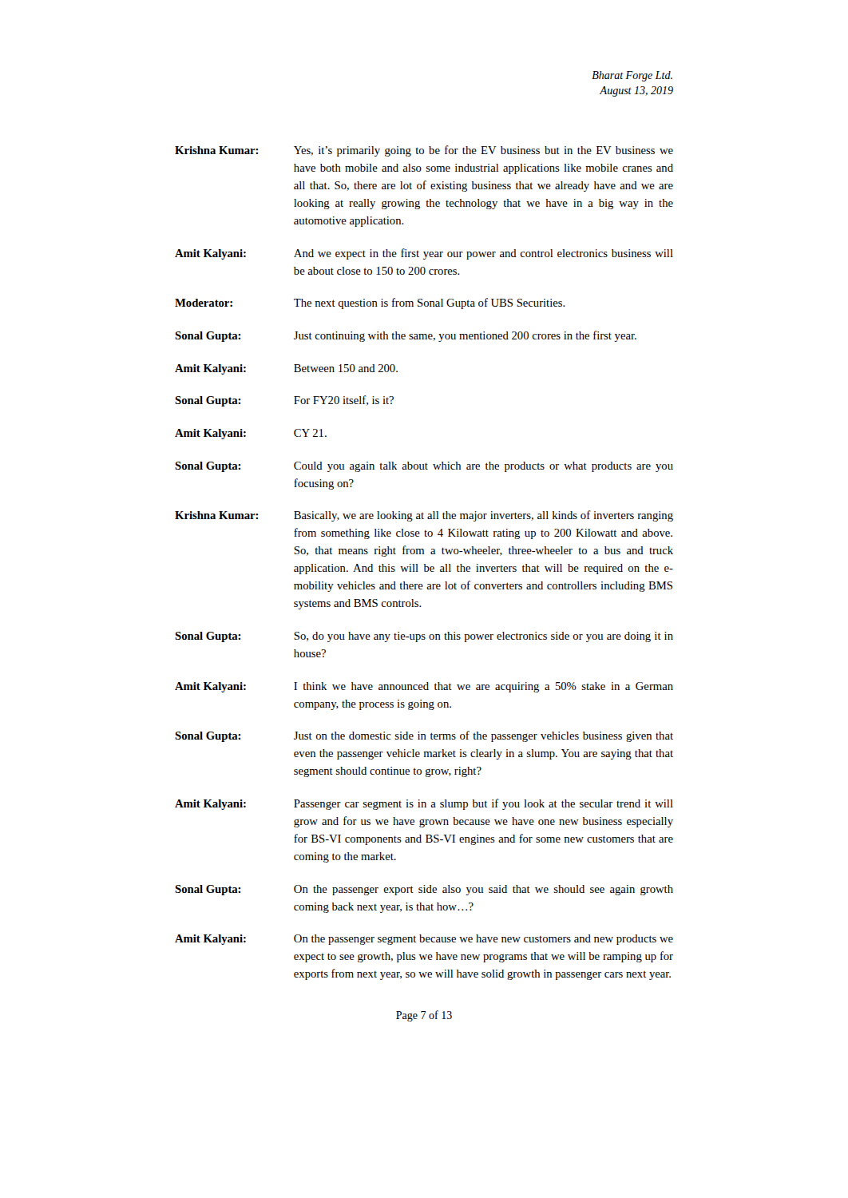Bharat Forge Ltd.
August 13, 2019
| Krishna Kumar: | Yes, it’s primarily going to be for the EV business but in the EV business we have both mobile and also some industrial applications like mobile cranes and all that. So, there are lot of existing business that we already have and we are looking at really growing the technology that we have in a big way in the automotive application. |
| Amit Kalyani: | And we expect in the first year our power and control electronics business will be about close to 150 to 200 crores. |
| Moderator: | The next question is from Sonal Gupta of UBS Securities. |
| Sonal Gupta: | Just continuing with the same, you mentioned 200 crores in the first year. |
| Amit Kalyani: | Between 150 and 200. |
| Sonal Gupta: | For FY20 itself, is it? |
| Amit Kalyani: | CY 21. |
| Sonal Gupta: | Could you again talk about which are the products or what products are you focusing on? |
| Krishna Kumar: | Basically, we are looking at all the major inverters, all kinds of inverters ranging from something like close to 4 Kilowatt rating up to 200 Kilowatt and above. So, that means right from a two-wheeler, three-wheeler to a bus and truck application. And this will be all the inverters that will be required on the e-mobility vehicles and there are lot of converters and controllers including BMS systems and BMS controls. |
| Sonal Gupta: | So, do you have any tie-ups on this power electronics side or you are doing it in house? |
| Amit Kalyani: | I think we have announced that we are acquiring a 50% stake in a German company, the process is going on. |
| Sonal Gupta: | Just on the domestic side in terms of the passenger vehicles business given that even the passenger vehicle market is clearly in a slump. You are saying that that segment should continue to grow, right? |
| Amit Kalyani: | Passenger car segment is in a slump but if you look at the secular trend it will grow and for us we have grown because we have one new business especially for BS-VI components and BS-VI engines and for some new customers that are coming to the market. |
| Sonal Gupta: | On the passenger export side also you said that we should see again growth coming back next year, is that how…? |
| Amit Kalyani: | On the passenger segment because we have new customers and new products we expect to see growth, plus we have new programs that we will be ramping up for exports from next year, so we will have solid growth in passenger cars next year. |
Page 7 of 13